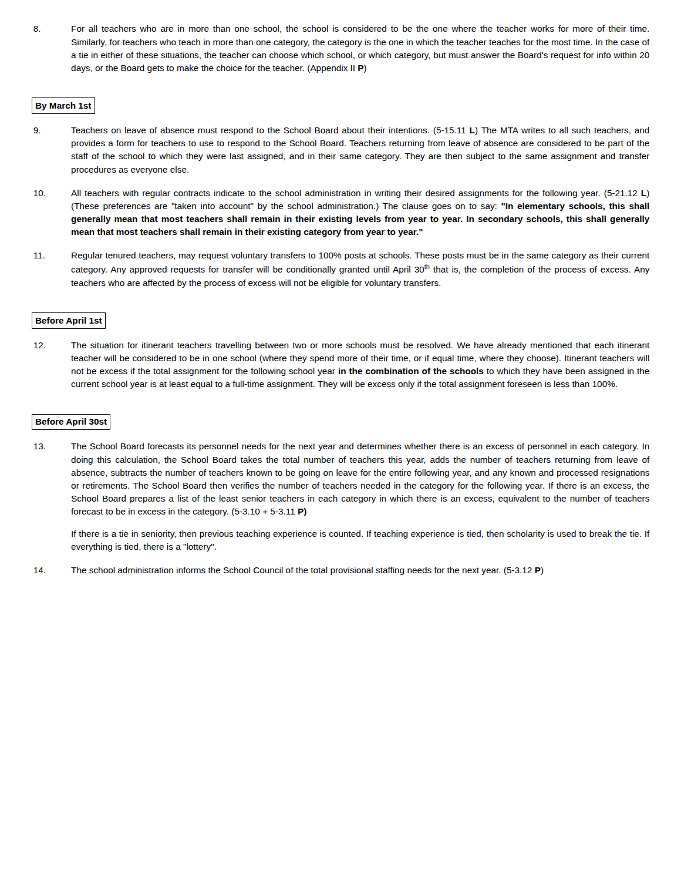8.
For all teachers who are in more than one school, the school is considered to be the one where the teacher works for more of their time. Similarly, for teachers who teach in more than one category, the category is the one in which the teacher teaches for the most time. In the case of a tie in either of these situations, the teacher can choose which school, or which category, but must answer the Board's request for info within 20 days, or the Board gets to make the choice for the teacher. (Appendix II P)
By March 1st
9.
Teachers on leave of absence must respond to the School Board about their intentions. (5-15.11 L) The MTA writes to all such teachers, and provides a form for teachers to use to respond to the School Board. Teachers returning from leave of absence are considered to be part of the staff of the school to which they were last assigned, and in their same category. They are then subject to the same assignment and transfer procedures as everyone else.
10.
All teachers with regular contracts indicate to the school administration in writing their desired assignments for the following year. (5-21.12 L) (These preferences are "taken into account" by the school administration.) The clause goes on to say: "In elementary schools, this shall generally mean that most teachers shall remain in their existing levels from year to year. In secondary schools, this shall generally mean that most teachers shall remain in their existing category from year to year."
11.
Regular tenured teachers, may request voluntary transfers to 100% posts at schools. These posts must be in the same category as their current category. Any approved requests for transfer will be conditionally granted until April 30th that is, the completion of the process of excess. Any teachers who are affected by the process of excess will not be eligible for voluntary transfers.
Before April 1st
12.
The situation for itinerant teachers travelling between two or more schools must be resolved. We have already mentioned that each itinerant teacher will be considered to be in one school (where they spend more of their time, or if equal time, where they choose). Itinerant teachers will not be excess if the total assignment for the following school year in the combination of the schools to which they have been assigned in the current school year is at least equal to a full-time assignment. They will be excess only if the total assignment foreseen is less than 100%.
Before April 30st
13.
The School Board forecasts its personnel needs for the next year and determines whether there is an excess of personnel in each category. In doing this calculation, the School Board takes the total number of teachers this year, adds the number of teachers returning from leave of absence, subtracts the number of teachers known to be going on leave for the entire following year, and any known and processed resignations or retirements. The School Board then verifies the number of teachers needed in the category for the following year. If there is an excess, the School Board prepares a list of the least senior teachers in each category in which there is an excess, equivalent to the number of teachers forecast to be in excess in the category. (5-3.10 + 5-3.11 P)
If there is a tie in seniority, then previous teaching experience is counted. If teaching experience is tied, then scholarity is used to break the tie. If everything is tied, there is a "lottery".
14.
The school administration informs the School Council of the total provisional staffing needs for the next year. (5-3.12 P)